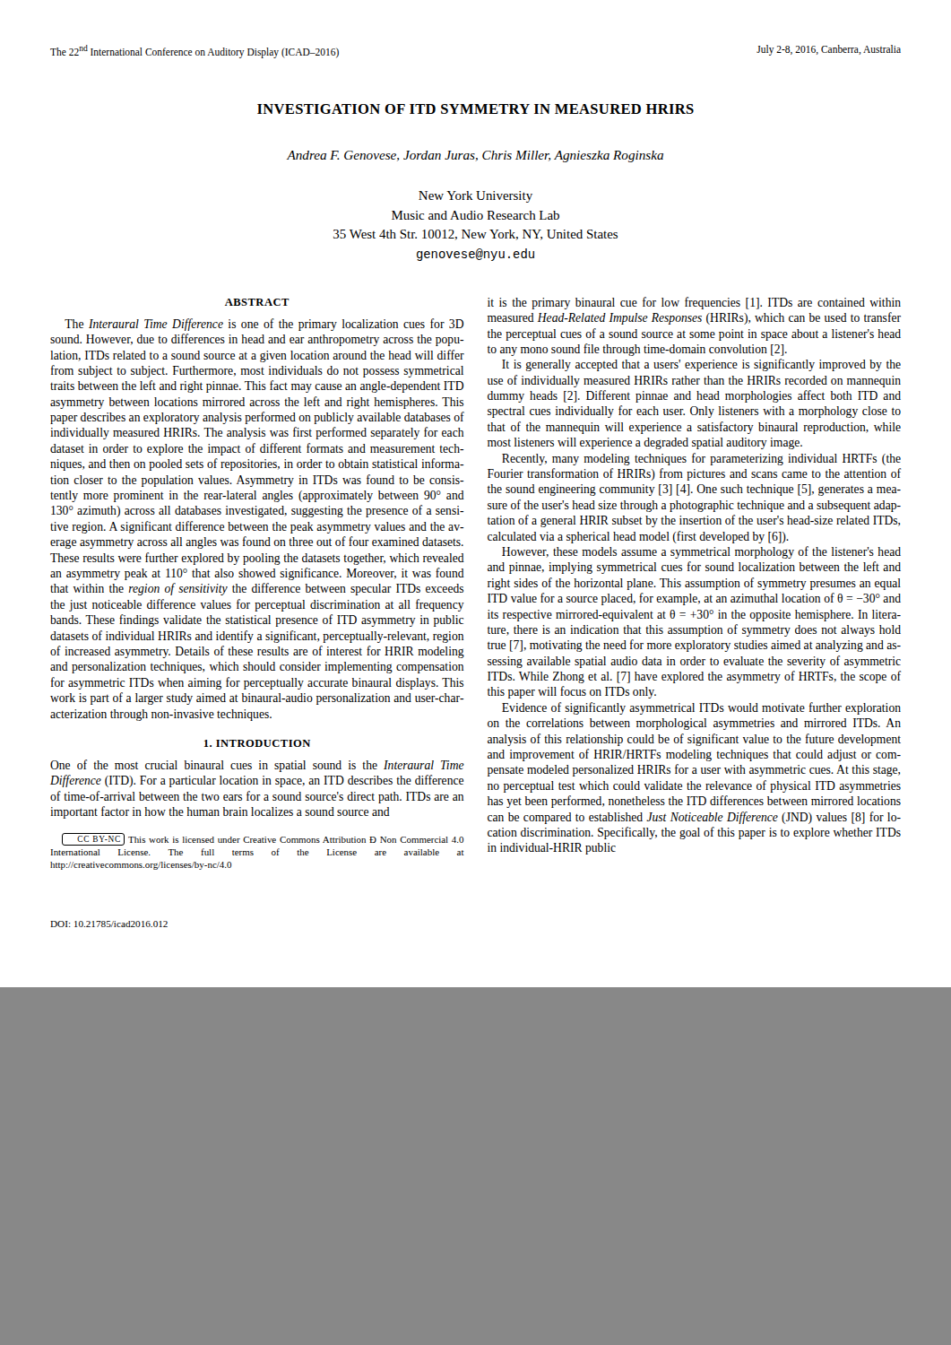The 22nd International Conference on Auditory Display (ICAD–2016) July 2-8, 2016, Canberra, Australia
INVESTIGATION OF ITD SYMMETRY IN MEASURED HRIRS
Andrea F. Genovese, Jordan Juras, Chris Miller, Agnieszka Roginska
New York University
Music and Audio Research Lab
35 West 4th Str. 10012, New York, NY, United States
genovese@nyu.edu
ABSTRACT
The Interaural Time Difference is one of the primary localization cues for 3D sound. However, due to differences in head and ear anthropometry across the population, ITDs related to a sound source at a given location around the head will differ from subject to subject. Furthermore, most individuals do not possess symmetrical traits between the left and right pinnae. This fact may cause an angle-dependent ITD asymmetry between locations mirrored across the left and right hemispheres. This paper describes an exploratory analysis performed on publicly available databases of individually measured HRIRs. The analysis was first performed separately for each dataset in order to explore the impact of different formats and measurement techniques, and then on pooled sets of repositories, in order to obtain statistical information closer to the population values. Asymmetry in ITDs was found to be consistently more prominent in the rear-lateral angles (approximately between 90° and 130° azimuth) across all databases investigated, suggesting the presence of a sensitive region. A significant difference between the peak asymmetry values and the average asymmetry across all angles was found on three out of four examined datasets. These results were further explored by pooling the datasets together, which revealed an asymmetry peak at 110° that also showed significance. Moreover, it was found that within the region of sensitivity the difference between specular ITDs exceeds the just noticeable difference values for perceptual discrimination at all frequency bands. These findings validate the statistical presence of ITD asymmetry in public datasets of individual HRIRs and identify a significant, perceptually-relevant, region of increased asymmetry. Details of these results are of interest for HRIR modeling and personalization techniques, which should consider implementing compensation for asymmetric ITDs when aiming for perceptually accurate binaural displays. This work is part of a larger study aimed at binaural-audio personalization and user-characterization through non-invasive techniques.
1. INTRODUCTION
One of the most crucial binaural cues in spatial sound is the Interaural Time Difference (ITD). For a particular location in space, an ITD describes the difference of time-of-arrival between the two ears for a sound source's direct path. ITDs are an important factor in how the human brain localizes a sound source and
CC BY-NCThis work is licensed under Creative Commons Attribution Ð Non Commercial 4.0 International License. The full terms of the License are available at http://creativecommons.org/licenses/by-nc/4.0
it is the primary binaural cue for low frequencies [1]. ITDs are contained within measured Head-Related Impulse Responses (HRIRs), which can be used to transfer the perceptual cues of a sound source at some point in space about a listener's head to any mono sound file through time-domain convolution [2].
It is generally accepted that a users' experience is significantly improved by the use of individually measured HRIRs rather than the HRIRs recorded on mannequin dummy heads [2]. Different pinnae and head morphologies affect both ITD and spectral cues individually for each user. Only listeners with a morphology close to that of the mannequin will experience a satisfactory binaural reproduction, while most listeners will experience a degraded spatial auditory image.
Recently, many modeling techniques for parameterizing individual HRTFs (the Fourier transformation of HRIRs) from pictures and scans came to the attention of the sound engineering community [3] [4]. One such technique [5], generates a measure of the user's head size through a photographic technique and a subsequent adaptation of a general HRIR subset by the insertion of the user's head-size related ITDs, calculated via a spherical head model (first developed by [6]).
However, these models assume a symmetrical morphology of the listener's head and pinnae, implying symmetrical cues for sound localization between the left and right sides of the horizontal plane. This assumption of symmetry presumes an equal ITD value for a source placed, for example, at an azimuthal location of θ = −30° and its respective mirrored-equivalent at θ = +30° in the opposite hemisphere. In literature, there is an indication that this assumption of symmetry does not always hold true [7], motivating the need for more exploratory studies aimed at analyzing and assessing available spatial audio data in order to evaluate the severity of asymmetric ITDs. While Zhong et al. [7] have explored the asymmetry of HRTFs, the scope of this paper will focus on ITDs only.
Evidence of significantly asymmetrical ITDs would motivate further exploration on the correlations between morphological asymmetries and mirrored ITDs. An analysis of this relationship could be of significant value to the future development and improvement of HRIR/HRTFs modeling techniques that could adjust or compensate modeled personalized HRIRs for a user with asymmetric cues. At this stage, no perceptual test which could validate the relevance of physical ITD asymmetries has yet been performed, nonetheless the ITD differences between mirrored locations can be compared to established Just Noticeable Difference (JND) values [8] for location discrimination. Specifically, the goal of this paper is to explore whether ITDs in individual-HRIR public
DOI: 10.21785/icad2016.012